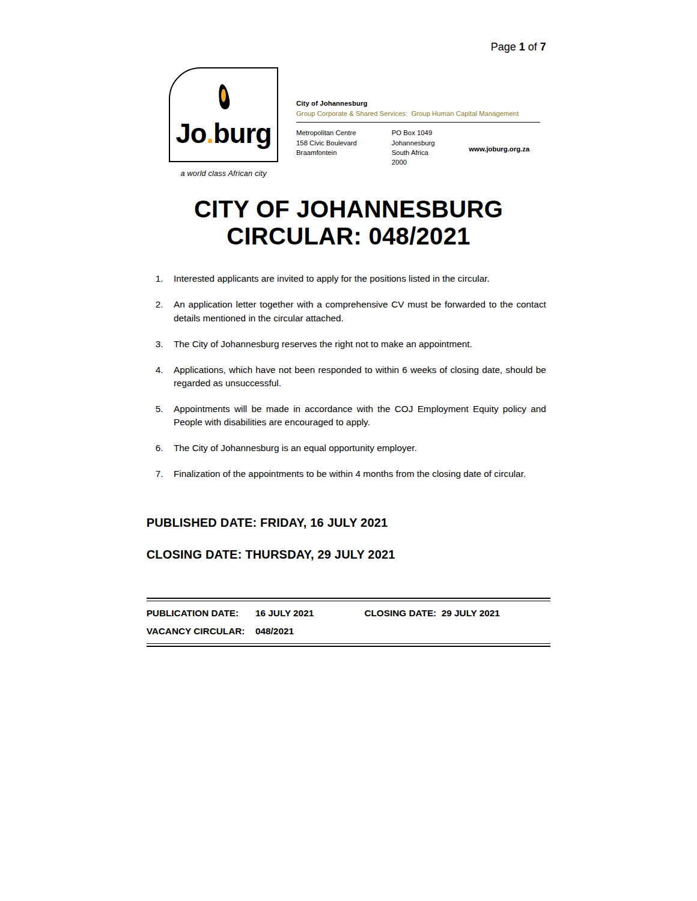Page 1 of 7
Jo. burg
a world class African city
City of Johannesburg
Group Corporate & Shared Services: Group Human Capital Management
Metropolitan Centre
158 Civic Boulevard
Braamfontein
PO Box 1049
Johannesburg
South Africa
2000
www.joburg.org.za
CITY OF JOHANNESBURG
CIRCULAR: 048/2021
Interested applicants are invited to apply for the positions listed in the circular.
An application letter together with a comprehensive CV must be forwarded to the contact details mentioned in the circular attached.
The City of Johannesburg reserves the right not to make an appointment.
Applications, which have not been responded to within 6 weeks of closing date, should be regarded as unsuccessful.
Appointments will be made in accordance with the COJ Employment Equity policy and People with disabilities are encouraged to apply.
The City of Johannesburg is an equal opportunity employer.
Finalization of the appointments to be within 4 months from the closing date of circular.
PUBLISHED DATE: FRIDAY, 16 JULY 2021
CLOSING DATE: THURSDAY, 29 JULY 2021
PUBLICATION DATE:
16 JULY 2021
CLOSING DATE: 29 JULY 2021
VACANCY CIRCULAR:
048/2021